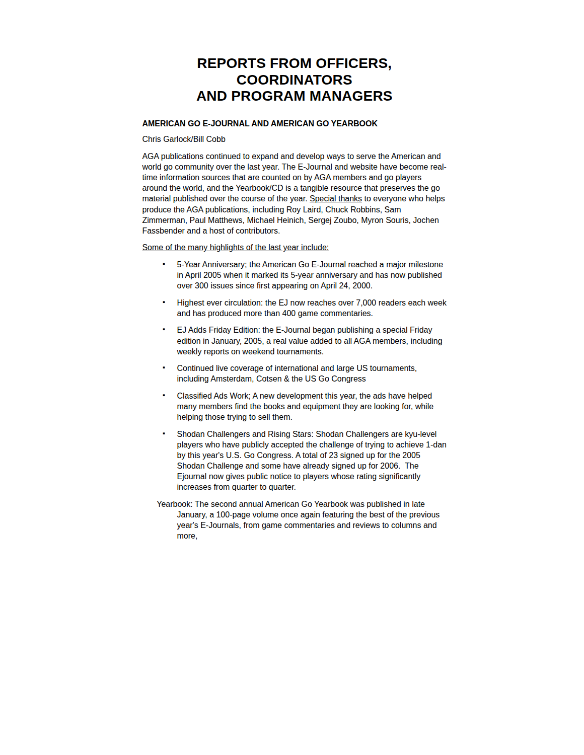REPORTS FROM OFFICERS, COORDINATORS
AND PROGRAM MANAGERS
AMERICAN GO E-JOURNAL AND AMERICAN GO YEARBOOK
Chris Garlock/Bill Cobb
AGA publications continued to expand and develop ways to serve the American and world go community over the last year. The E-Journal and website have become real-time information sources that are counted on by AGA members and go players around the world, and the Yearbook/CD is a tangible resource that preserves the go material published over the course of the year. Special thanks to everyone who helps produce the AGA publications, including Roy Laird, Chuck Robbins, Sam Zimmerman, Paul Matthews, Michael Heinich, Sergej Zoubo, Myron Souris, Jochen Fassbender and a host of contributors.
Some of the many highlights of the last year include:
5-Year Anniversary; the American Go E-Journal reached a major milestone in April 2005 when it marked its 5-year anniversary and has now published over 300 issues since first appearing on April 24, 2000.
Highest ever circulation: the EJ now reaches over 7,000 readers each week and has produced more than 400 game commentaries.
EJ Adds Friday Edition: the E-Journal began publishing a special Friday edition in January, 2005, a real value added to all AGA members, including weekly reports on weekend tournaments.
Continued live coverage of international and large US tournaments, including Amsterdam, Cotsen & the US Go Congress
Classified Ads Work; A new development this year, the ads have helped many members find the books and equipment they are looking for, while helping those trying to sell them.
Shodan Challengers and Rising Stars: Shodan Challengers are kyu-level players who have publicly accepted the challenge of trying to achieve 1-dan by this year's U.S. Go Congress. A total of 23 signed up for the 2005 Shodan Challenge and some have already signed up for 2006. The Ejournal now gives public notice to players whose rating significantly increases from quarter to quarter.
Yearbook: The second annual American Go Yearbook was published in late January, a 100-page volume once again featuring the best of the previous year's E-Journals, from game commentaries and reviews to columns and more,